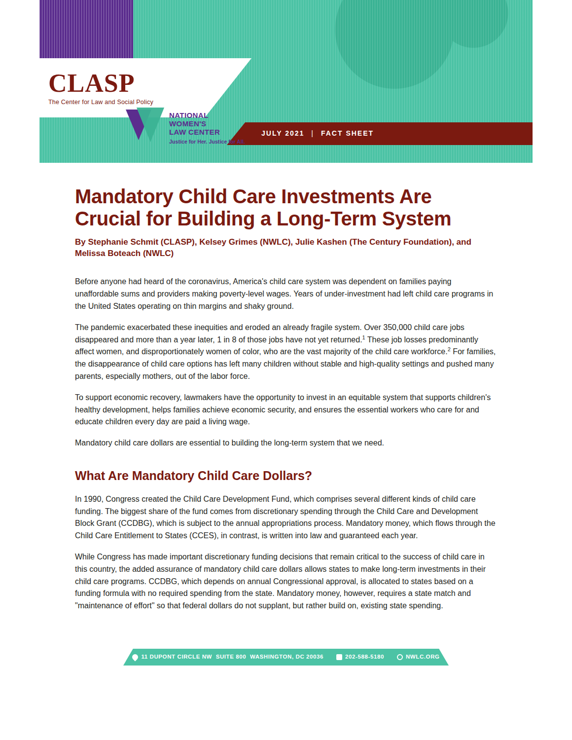CLASP The Center for Law and Social Policy
NATIONAL
WOMEN'S
LAW CENTER Justice for Her. Justice for All.
JULY 2021|FACT SHEET
Mandatory Child Care Investments Are Crucial for Building a Long-Term System
By Stephanie Schmit (CLASP), Kelsey Grimes (NWLC), Julie Kashen (The Century Foundation), and Melissa Boteach (NWLC)
Before anyone had heard of the coronavirus, America's child care system was dependent on families paying unaffordable sums and providers making poverty-level wages. Years of under-investment had left child care programs in the United States operating on thin margins and shaky ground.
The pandemic exacerbated these inequities and eroded an already fragile system. Over 350,000 child care jobs disappeared and more than a year later, 1 in 8 of those jobs have not yet returned.1 These job losses predominantly affect women, and disproportionately women of color, who are the vast majority of the child care workforce.2 For families, the disappearance of child care options has left many children without stable and high-quality settings and pushed many parents, especially mothers, out of the labor force.
To support economic recovery, lawmakers have the opportunity to invest in an equitable system that supports children's healthy development, helps families achieve economic security, and ensures the essential workers who care for and educate children every day are paid a living wage.
Mandatory child care dollars are essential to building the long-term system that we need.
What Are Mandatory Child Care Dollars?
In 1990, Congress created the Child Care Development Fund, which comprises several different kinds of child care funding. The biggest share of the fund comes from discretionary spending through the Child Care and Development Block Grant (CCDBG), which is subject to the annual appropriations process. Mandatory money, which flows through the Child Care Entitlement to States (CCES), in contrast, is written into law and guaranteed each year.
While Congress has made important discretionary funding decisions that remain critical to the success of child care in this country, the added assurance of mandatory child care dollars allows states to make long-term investments in their child care programs. CCDBG, which depends on annual Congressional approval, is allocated to states based on a funding formula with no required spending from the state. Mandatory money, however, requires a state match and "maintenance of effort" so that federal dollars do not supplant, but rather build on, existing state spending.
11 DUPONT CIRCLE NW SUITE 800 WASHINGTON, DC 20036 202-588-5180 NWLC.ORG